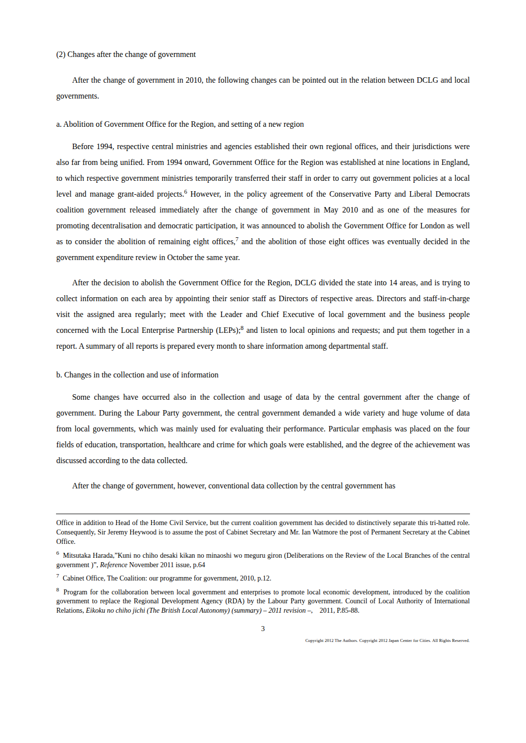(2) Changes after the change of government
After the change of government in 2010, the following changes can be pointed out in the relation between DCLG and local governments.
a. Abolition of Government Office for the Region, and setting of a new region
Before 1994, respective central ministries and agencies established their own regional offices, and their jurisdictions were also far from being unified. From 1994 onward, Government Office for the Region was established at nine locations in England, to which respective government ministries temporarily transferred their staff in order to carry out government policies at a local level and manage grant-aided projects.6 However, in the policy agreement of the Conservative Party and Liberal Democrats coalition government released immediately after the change of government in May 2010 and as one of the measures for promoting decentralisation and democratic participation, it was announced to abolish the Government Office for London as well as to consider the abolition of remaining eight offices,7 and the abolition of those eight offices was eventually decided in the government expenditure review in October the same year.
After the decision to abolish the Government Office for the Region, DCLG divided the state into 14 areas, and is trying to collect information on each area by appointing their senior staff as Directors of respective areas. Directors and staff-in-charge visit the assigned area regularly; meet with the Leader and Chief Executive of local government and the business people concerned with the Local Enterprise Partnership (LEPs);8 and listen to local opinions and requests; and put them together in a report. A summary of all reports is prepared every month to share information among departmental staff.
b. Changes in the collection and use of information
Some changes have occurred also in the collection and usage of data by the central government after the change of government. During the Labour Party government, the central government demanded a wide variety and huge volume of data from local governments, which was mainly used for evaluating their performance. Particular emphasis was placed on the four fields of education, transportation, healthcare and crime for which goals were established, and the degree of the achievement was discussed according to the data collected.
After the change of government, however, conventional data collection by the central government has
Office in addition to Head of the Home Civil Service, but the current coalition government has decided to distinctively separate this tri-hatted role. Consequently, Sir Jeremy Heywood is to assume the post of Cabinet Secretary and Mr. Ian Watmore the post of Permanent Secretary at the Cabinet Office.
6 Mitsutaka Harada,”Kuni no chiho desaki kikan no minaoshi wo meguru giron (Deliberations on the Review of the Local Branches of the central government )”, Reference November 2011 issue, p.64
7 Cabinet Office, The Coalition: our programme for government, 2010, p.12.
8 Program for the collaboration between local government and enterprises to promote local economic development, introduced by the coalition government to replace the Regional Development Agency (RDA) by the Labour Party government. Council of Local Authority of International Relations, Eikoku no chiho jichi (The British Local Autonomy) (summary) – 2011 revision –, 2011, P.85-88.
3
Copyright 2012 The Authors. Copyright 2012 Japan Center for Cities. All Rights Reserved.